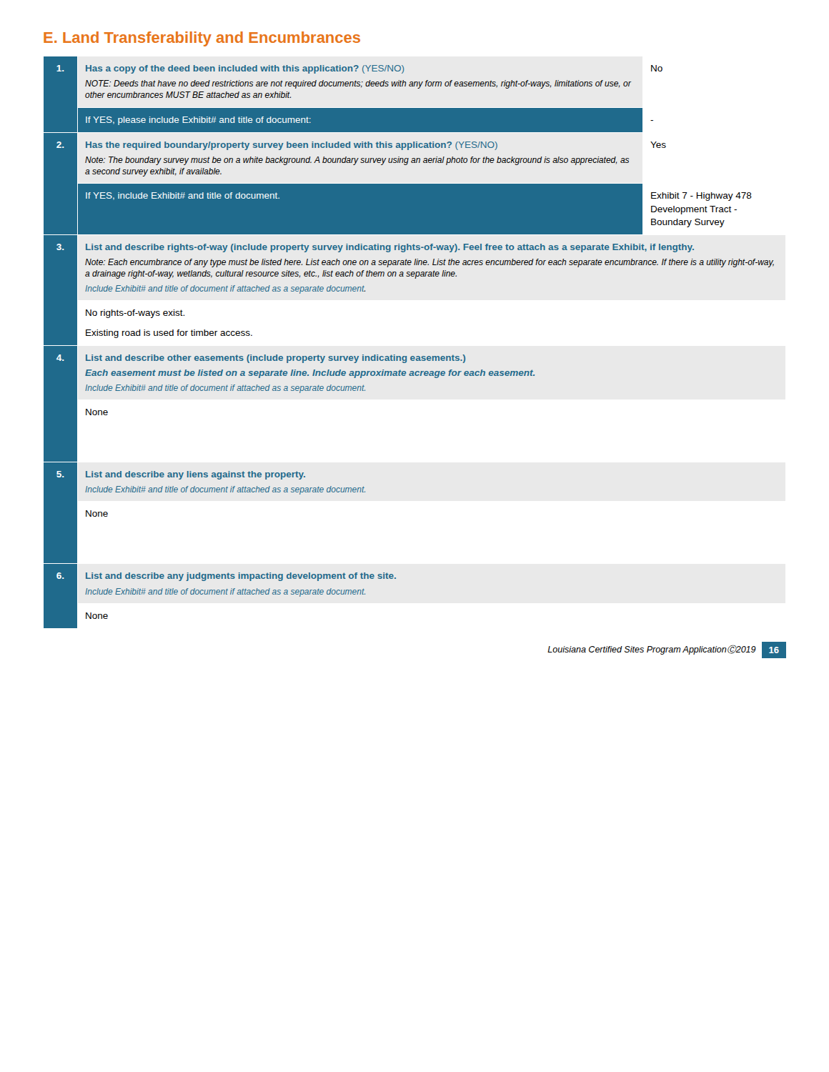E. Land Transferability and Encumbrances
| 1. | Has a copy of the deed been included with this application? (YES/NO) NOTE: Deeds that have no deed restrictions are not required documents; deeds with any form of easements, right-of-ways, limitations of use, or other encumbrances MUST BE attached as an exhibit. | No |
| If YES, please include Exhibit# and title of document: | - |
| 2. | Has the required boundary/property survey been included with this application? (YES/NO) Note: The boundary survey must be on a white background. A boundary survey using an aerial photo for the background is also appreciated, as a second survey exhibit, if available. | Yes |
| If YES, include Exhibit# and title of document. | Exhibit 7 - Highway 478 Development Tract - Boundary Survey |
| 3. | List and describe rights-of-way (include property survey indicating rights-of-way). Feel free to attach as a separate Exhibit, if lengthy. Note: Each encumbrance of any type must be listed here. List each one on a separate line. List the acres encumbered for each separate encumbrance. If there is a utility right-of-way, a drainage right-of-way, wetlands, cultural resource sites, etc., list each of them on a separate line. Include Exhibit# and title of document if attached as a separate document . |
| No rights-of-ways exist. Existing road is used for timber access. |
| 4. | List and describe other easements (include property survey indicating easements.) Each easement must be listed on a separate line. Include approximate acreage for each easement. Include Exhibit# and title of document if attached as a separate document. |
| None |
| 5. | List and describe any liens against the property. Include Exhibit# and title of document if attached as a separate document. |
| None |
| 6. | List and describe any judgments impacting development of the site. Include Exhibit# and title of document if attached as a separate document. |
| None |
Louisiana Certified Sites Program ApplicationⒸ2019 16